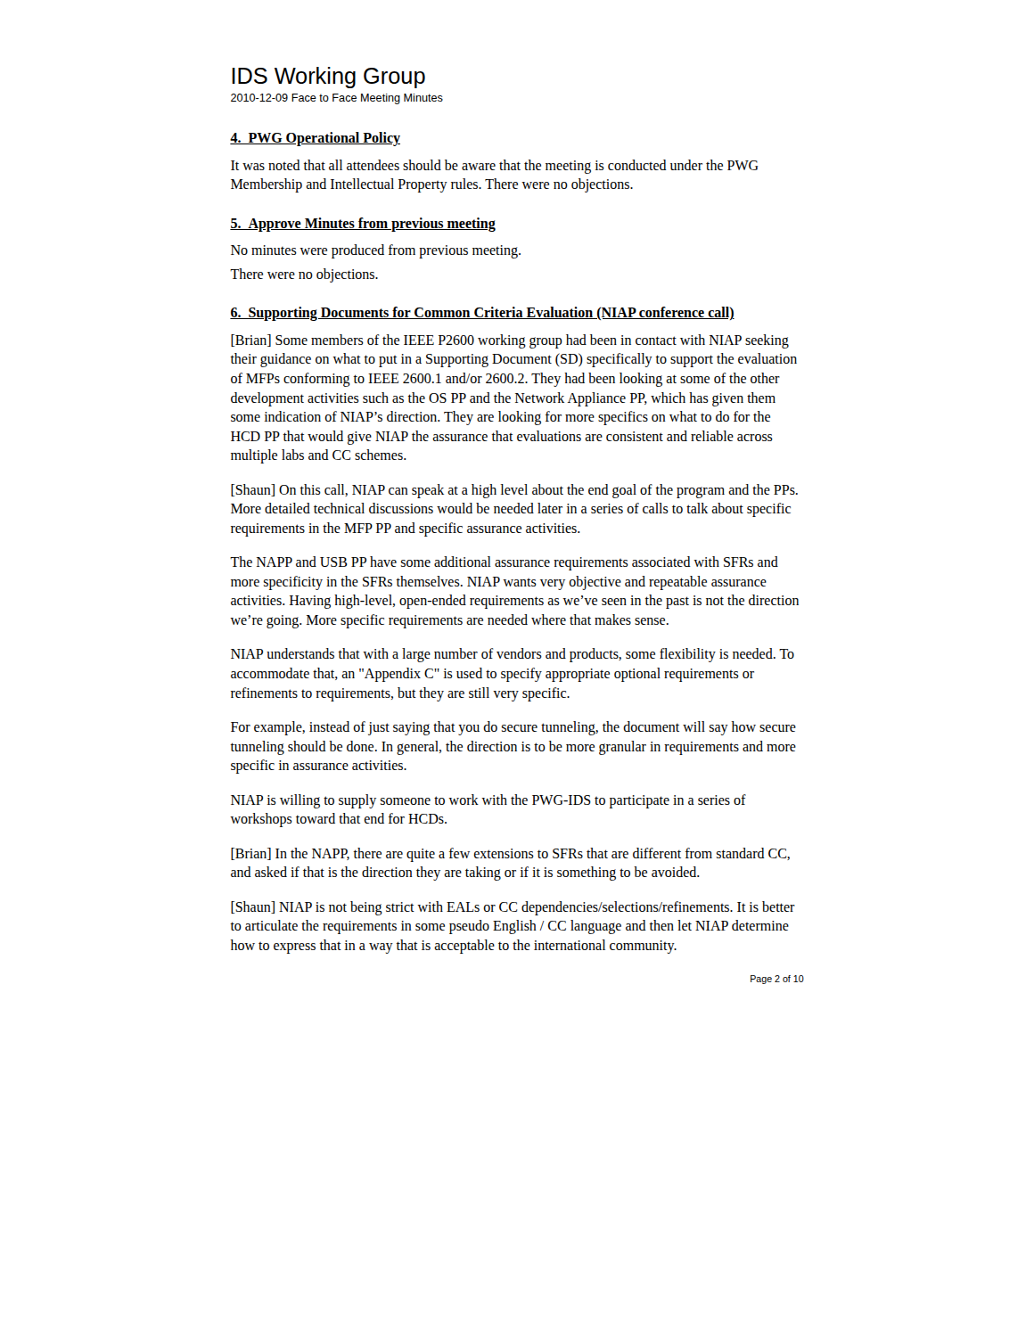IDS Working Group
2010-12-09 Face to Face Meeting Minutes
4. PWG Operational Policy
It was noted that all attendees should be aware that the meeting is conducted under the PWG Membership and Intellectual Property rules. There were no objections.
5. Approve Minutes from previous meeting
No minutes were produced from previous meeting.
There were no objections.
6. Supporting Documents for Common Criteria Evaluation (NIAP conference call)
[Brian] Some members of the IEEE P2600 working group had been in contact with NIAP seeking their guidance on what to put in a Supporting Document (SD) specifically to support the evaluation of MFPs conforming to IEEE 2600.1 and/or 2600.2. They had been looking at some of the other development activities such as the OS PP and the Network Appliance PP, which has given them some indication of NIAP’s direction. They are looking for more specifics on what to do for the HCD PP that would give NIAP the assurance that evaluations are consistent and reliable across multiple labs and CC schemes.
[Shaun] On this call, NIAP can speak at a high level about the end goal of the program and the PPs. More detailed technical discussions would be needed later in a series of calls to talk about specific requirements in the MFP PP and specific assurance activities.
The NAPP and USB PP have some additional assurance requirements associated with SFRs and more specificity in the SFRs themselves. NIAP wants very objective and repeatable assurance activities. Having high-level, open-ended requirements as we’ve seen in the past is not the direction we’re going. More specific requirements are needed where that makes sense.
NIAP understands that with a large number of vendors and products, some flexibility is needed. To accommodate that, an "Appendix C" is used to specify appropriate optional requirements or refinements to requirements, but they are still very specific.
For example, instead of just saying that you do secure tunneling, the document will say how secure tunneling should be done. In general, the direction is to be more granular in requirements and more specific in assurance activities.
NIAP is willing to supply someone to work with the PWG-IDS to participate in a series of workshops toward that end for HCDs.
[Brian] In the NAPP, there are quite a few extensions to SFRs that are different from standard CC, and asked if that is the direction they are taking or if it is something to be avoided.
[Shaun] NIAP is not being strict with EALs or CC dependencies/selections/refinements. It is better to articulate the requirements in some pseudo English / CC language and then let NIAP determine how to express that in a way that is acceptable to the international community.
Page 2 of 10